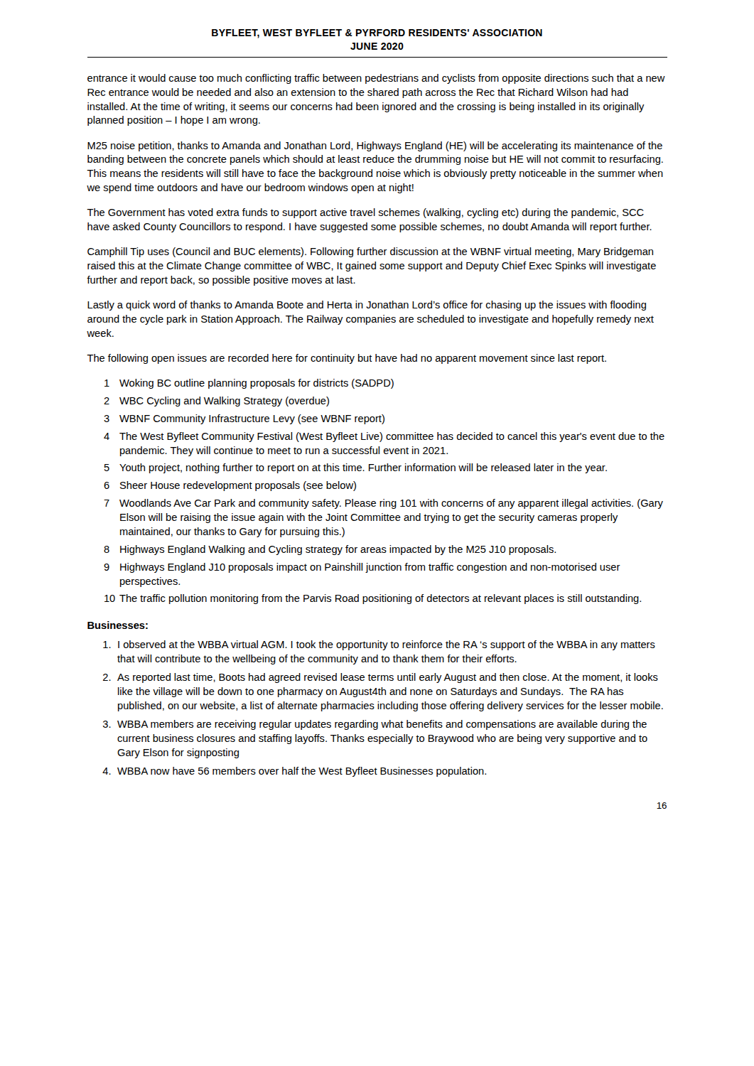BYFLEET, WEST BYFLEET & PYRFORD RESIDENTS' ASSOCIATION JUNE 2020
entrance it would cause too much conflicting traffic between pedestrians and cyclists from opposite directions such that a new Rec entrance would be needed and also an extension to the shared path across the Rec that Richard Wilson had had installed. At the time of writing, it seems our concerns had been ignored and the crossing is being installed in its originally planned position – I hope I am wrong.
M25 noise petition, thanks to Amanda and Jonathan Lord, Highways England (HE) will be accelerating its maintenance of the banding between the concrete panels which should at least reduce the drumming noise but HE will not commit to resurfacing. This means the residents will still have to face the background noise which is obviously pretty noticeable in the summer when we spend time outdoors and have our bedroom windows open at night!
The Government has voted extra funds to support active travel schemes (walking, cycling etc) during the pandemic, SCC have asked County Councillors to respond. I have suggested some possible schemes, no doubt Amanda will report further.
Camphill Tip uses (Council and BUC elements). Following further discussion at the WBNF virtual meeting, Mary Bridgeman raised this at the Climate Change committee of WBC, It gained some support and Deputy Chief Exec Spinks will investigate further and report back, so possible positive moves at last.
Lastly a quick word of thanks to Amanda Boote and Herta in Jonathan Lord’s office for chasing up the issues with flooding around the cycle park in Station Approach. The Railway companies are scheduled to investigate and hopefully remedy next week.
The following open issues are recorded here for continuity but have had no apparent movement since last report.
1 Woking BC outline planning proposals for districts (SADPD)
2 WBC Cycling and Walking Strategy (overdue)
3 WBNF Community Infrastructure Levy (see WBNF report)
4 The West Byfleet Community Festival (West Byfleet Live) committee has decided to cancel this year's event due to the pandemic. They will continue to meet to run a successful event in 2021.
5 Youth project, nothing further to report on at this time. Further information will be released later in the year.
6 Sheer House redevelopment proposals (see below)
7 Woodlands Ave Car Park and community safety. Please ring 101 with concerns of any apparent illegal activities. (Gary Elson will be raising the issue again with the Joint Committee and trying to get the security cameras properly maintained, our thanks to Gary for pursuing this.)
8 Highways England Walking and Cycling strategy for areas impacted by the M25 J10 proposals.
9 Highways England J10 proposals impact on Painshill junction from traffic congestion and non-motorised user perspectives.
10 The traffic pollution monitoring from the Parvis Road positioning of detectors at relevant places is still outstanding.
Businesses:
I observed at the WBBA virtual AGM. I took the opportunity to reinforce the RA ‘s support of the WBBA in any matters that will contribute to the wellbeing of the community and to thank them for their efforts.
As reported last time, Boots had agreed revised lease terms until early August and then close. At the moment, it looks like the village will be down to one pharmacy on August4th and none on Saturdays and Sundays. The RA has published, on our website, a list of alternate pharmacies including those offering delivery services for the lesser mobile.
WBBA members are receiving regular updates regarding what benefits and compensations are available during the current business closures and staffing layoffs. Thanks especially to Braywood who are being very supportive and to Gary Elson for signposting
WBBA now have 56 members over half the West Byfleet Businesses population.
16